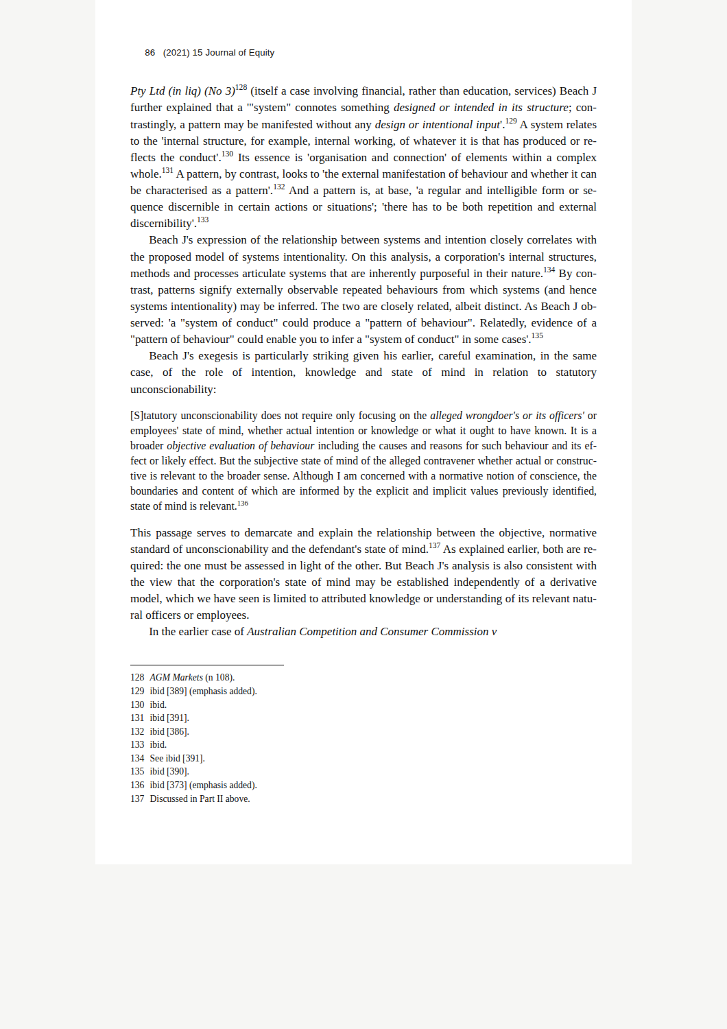86 (2021) 15 Journal of Equity
Pty Ltd (in liq) (No 3)128 (itself a case involving financial, rather than education, services) Beach J further explained that a '"system" connotes something designed or intended in its structure; contrastingly, a pattern may be manifested without any design or intentional input'.129 A system relates to the 'internal structure, for example, internal working, of whatever it is that has produced or reflects the conduct'.130 Its essence is 'organisation and connection' of elements within a complex whole.131 A pattern, by contrast, looks to 'the external manifestation of behaviour and whether it can be characterised as a pattern'.132 And a pattern is, at base, 'a regular and intelligible form or sequence discernible in certain actions or situations'; 'there has to be both repetition and external discernibility'.133
Beach J's expression of the relationship between systems and intention closely correlates with the proposed model of systems intentionality. On this analysis, a corporation's internal structures, methods and processes articulate systems that are inherently purposeful in their nature.134 By contrast, patterns signify externally observable repeated behaviours from which systems (and hence systems intentionality) may be inferred. The two are closely related, albeit distinct. As Beach J observed: 'a "system of conduct" could produce a "pattern of behaviour". Relatedly, evidence of a "pattern of behaviour" could enable you to infer a "system of conduct" in some cases'.135
Beach J's exegesis is particularly striking given his earlier, careful examination, in the same case, of the role of intention, knowledge and state of mind in relation to statutory unconscionability:
[S]tatutory unconscionability does not require only focusing on the alleged wrongdoer's or its officers' or employees' state of mind, whether actual intention or knowledge or what it ought to have known. It is a broader objective evaluation of behaviour including the causes and reasons for such behaviour and its effect or likely effect. But the subjective state of mind of the alleged contravener whether actual or constructive is relevant to the broader sense. Although I am concerned with a normative notion of conscience, the boundaries and content of which are informed by the explicit and implicit values previously identified, state of mind is relevant.136
This passage serves to demarcate and explain the relationship between the objective, normative standard of unconscionability and the defendant's state of mind.137 As explained earlier, both are required: the one must be assessed in light of the other. But Beach J's analysis is also consistent with the view that the corporation's state of mind may be established independently of a derivative model, which we have seen is limited to attributed knowledge or understanding of its relevant natural officers or employees.
In the earlier case of Australian Competition and Consumer Commission v
128 AGM Markets (n 108).
129ibid [389] (emphasis added).
130ibid.
131ibid [391].
132ibid [386].
133ibid.
134 See ibid [391].
135ibid [390].
136ibid [373] (emphasis added).
137 Discussed in Part II above.